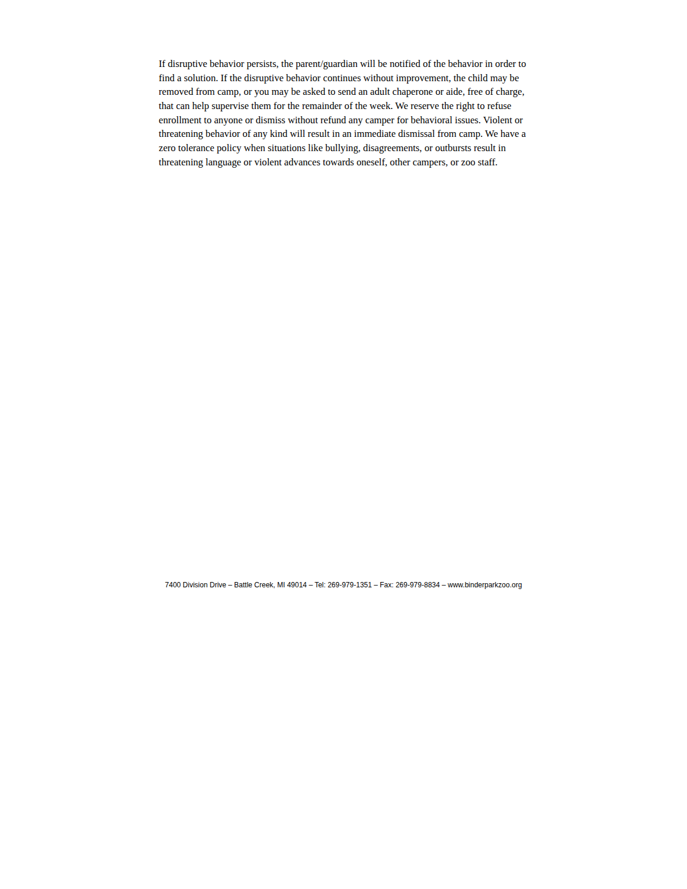If disruptive behavior persists, the parent/guardian will be notified of the behavior in order to find a solution. If the disruptive behavior continues without improvement, the child may be removed from camp, or you may be asked to send an adult chaperone or aide, free of charge, that can help supervise them for the remainder of the week. We reserve the right to refuse enrollment to anyone or dismiss without refund any camper for behavioral issues. Violent or threatening behavior of any kind will result in an immediate dismissal from camp. We have a zero tolerance policy when situations like bullying, disagreements, or outbursts result in threatening language or violent advances towards oneself, other campers, or zoo staff.
7400 Division Drive – Battle Creek, MI 49014 – Tel: 269-979-1351 – Fax: 269-979-8834 – www.binderparkzoo.org